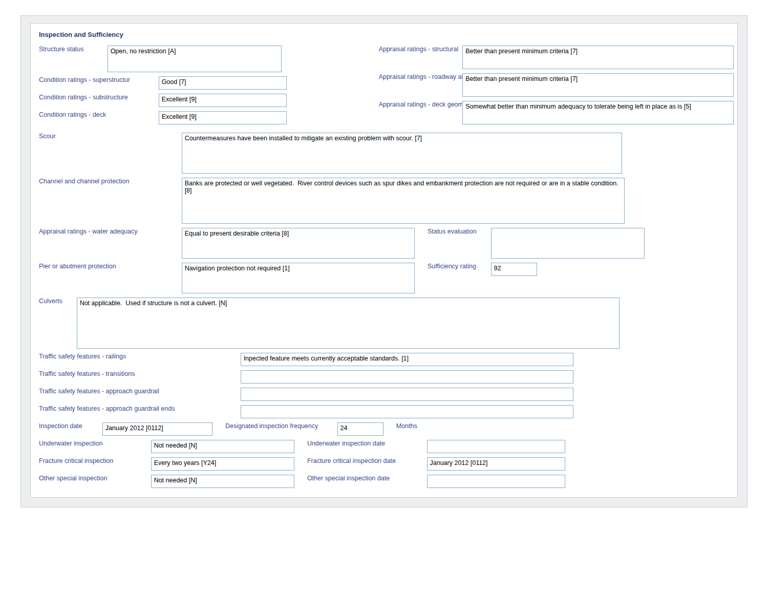Inspection and Sufficiency
Structure status
Open, no restriction [A]
Condition ratings - superstructur
Good [7]
Condition ratings - substructure
Excellent [9]
Condition ratings - deck
Excellent [9]
Appraisal ratings - structural
Better than present minimum criteria [7]
Appraisal ratings - roadway alignment
Better than present minimum criteria [7]
Appraisal ratings - deck geometry
Somewhat better than minimum adequacy to tolerate being left in place as is [5]
Scour
Countermeasures have been installed to mitigate an existing problem with scour. [7]
Channel and channel protection
Banks are protected or well vegetated. River control devices such as spur dikes and embankment protection are not required or are in a stable condition. [8]
Appraisal ratings - water adequacy
Equal to present desirable criteria [8]
Status evaluation
Pier or abutment protection
Navigation protection not required [1]
Sufficiency rating
92
Culverts
Not applicable. Used if structure is not a culvert. [N]
Traffic safety features - railings
Inpected feature meets currently acceptable standards. [1]
Traffic safety features - transitions
Traffic safety features - approach guardrail
Traffic safety features - approach guardrail ends
Inspection date
January 2012 [0112]
Designated inspection frequency
24
Months
Underwater inspection
Not needed [N]
Underwater inspection date
Fracture critical inspection
Every two years [Y24]
Fracture critical inspection date
January 2012 [0112]
Other special inspection
Not needed [N]
Other special inspection date